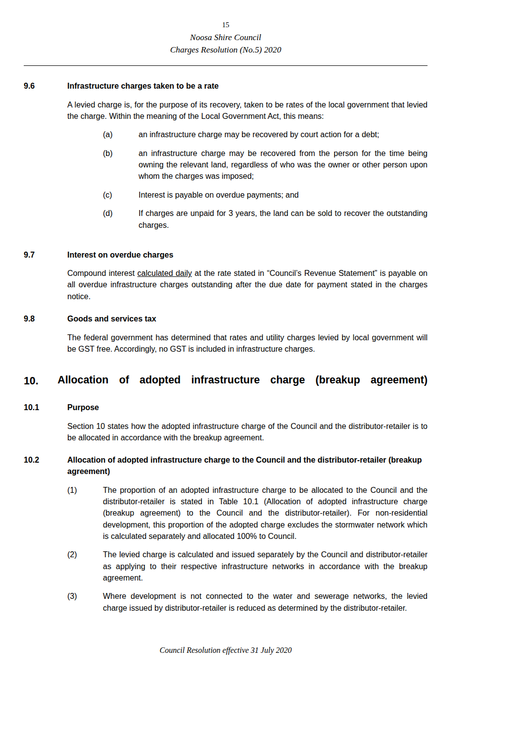15
Noosa Shire Council
Charges Resolution (No.5) 2020
9.6
Infrastructure charges taken to be a rate
A levied charge is, for the purpose of its recovery, taken to be rates of the local government that levied the charge. Within the meaning of the Local Government Act, this means:
(a) an infrastructure charge may be recovered by court action for a debt;
(b) an infrastructure charge may be recovered from the person for the time being owning the relevant land, regardless of who was the owner or other person upon whom the charges was imposed;
(c) Interest is payable on overdue payments; and
(d) If charges are unpaid for 3 years, the land can be sold to recover the outstanding charges.
9.7
Interest on overdue charges
Compound interest calculated daily at the rate stated in “Council’s Revenue Statement” is payable on all overdue infrastructure charges outstanding after the due date for payment stated in the charges notice.
9.8
Goods and services tax
The federal government has determined that rates and utility charges levied by local government will be GST free. Accordingly, no GST is included in infrastructure charges.
10.
Allocation of adopted infrastructure charge (breakup agreement)
10.1
Purpose
Section 10 states how the adopted infrastructure charge of the Council and the distributor-retailer is to be allocated in accordance with the breakup agreement.
10.2
Allocation of adopted infrastructure charge to the Council and the distributor-retailer (breakup agreement)
(1) The proportion of an adopted infrastructure charge to be allocated to the Council and the distributor-retailer is stated in Table 10.1 (Allocation of adopted infrastructure charge (breakup agreement) to the Council and the distributor-retailer). For non-residential development, this proportion of the adopted charge excludes the stormwater network which is calculated separately and allocated 100% to Council.
(2) The levied charge is calculated and issued separately by the Council and distributor-retailer as applying to their respective infrastructure networks in accordance with the breakup agreement.
(3) Where development is not connected to the water and sewerage networks, the levied charge issued by distributor-retailer is reduced as determined by the distributor-retailer.
Council Resolution effective 31 July 2020